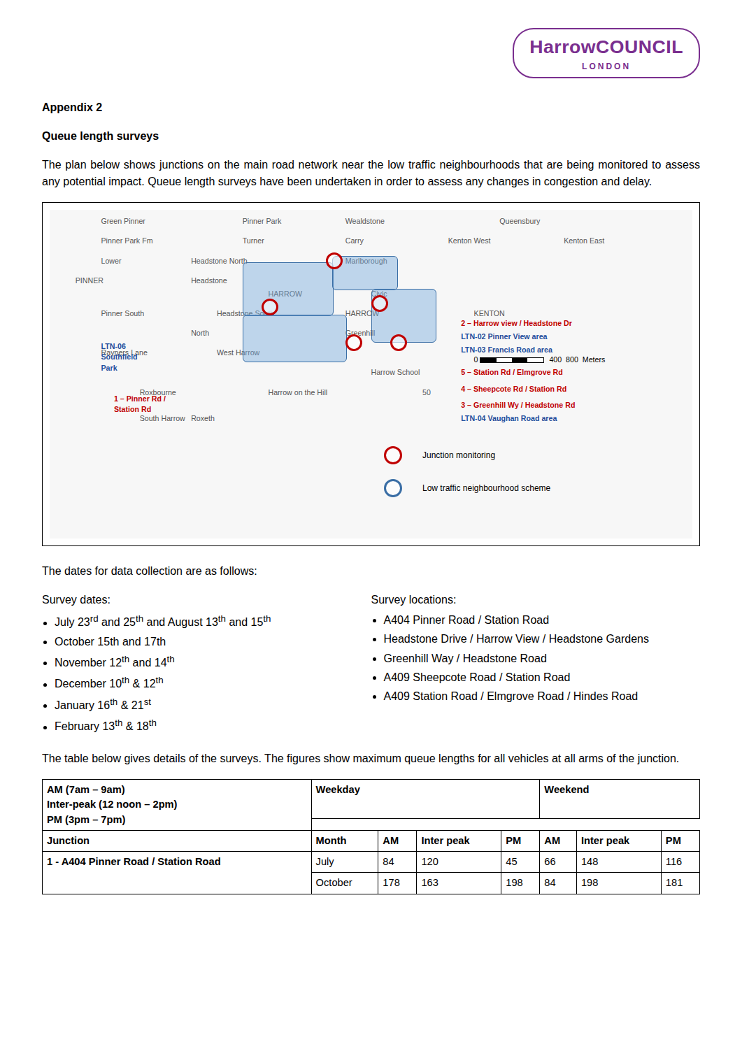HarrowCOUNCILLONDON
Appendix 2
Queue length surveys
The plan below shows junctions on the main road network near the low traffic neighbourhoods that are being monitored to assess any potential impact. Queue length surveys have been undertaken in order to assess any changes in congestion and delay.
Green Pinner Pinner Park Wealdstone Queensbury Pinner Park Fm Turner Carry Kenton West Kenton East Lower Headstone North Marlborough PINNER Headstone HARROW Civic Pinner South Headstone South HARROW KENTON North Greenhill Rayners Lane West Harrow Harrow School Roxbourne Harrow on the Hill 50 Roxeth South Harrow
2 – Harrow view / Headstone Dr 5 – Station Rd / Elmgrove Rd 4 – Sheepcote Rd / Station Rd 3 – Greenhill Wy / Headstone Rd 1 – Pinner Rd /
Station Rd LTN-02 Pinner View area LTN-03 Francis Road area LTN-04 Vaughan Road area LTN-06
Southfield
Park
0 400 800 Meters
Junction monitoring
Low traffic neighbourhood scheme
The dates for data collection are as follows:
Survey dates:
July 23rd and 25th and August 13th and 15th
October 15th and 17th
November 12th and 14th
December 10th & 12th
January 16th & 21st
February 13th & 18th
Survey locations:
A404 Pinner Road / Station Road
Headstone Drive / Harrow View / Headstone Gardens
Greenhill Way / Headstone Road
A409 Sheepcote Road / Station Road
A409 Station Road / Elmgrove Road / Hindes Road
The table below gives details of the surveys. The figures show maximum queue lengths for all vehicles at all arms of the junction.
| AM (7am – 9am) Inter-peak (12 noon – 2pm) PM (3pm – 7pm) | Weekday | Weekend |
| Junction | Month | AM | Inter peak | PM | AM | Inter peak | PM |
| 1 - A404 Pinner Road / Station Road | July | 84 | 120 | 45 | 66 | 148 | 116 |
| October | 178 | 163 | 198 | 84 | 198 | 181 |